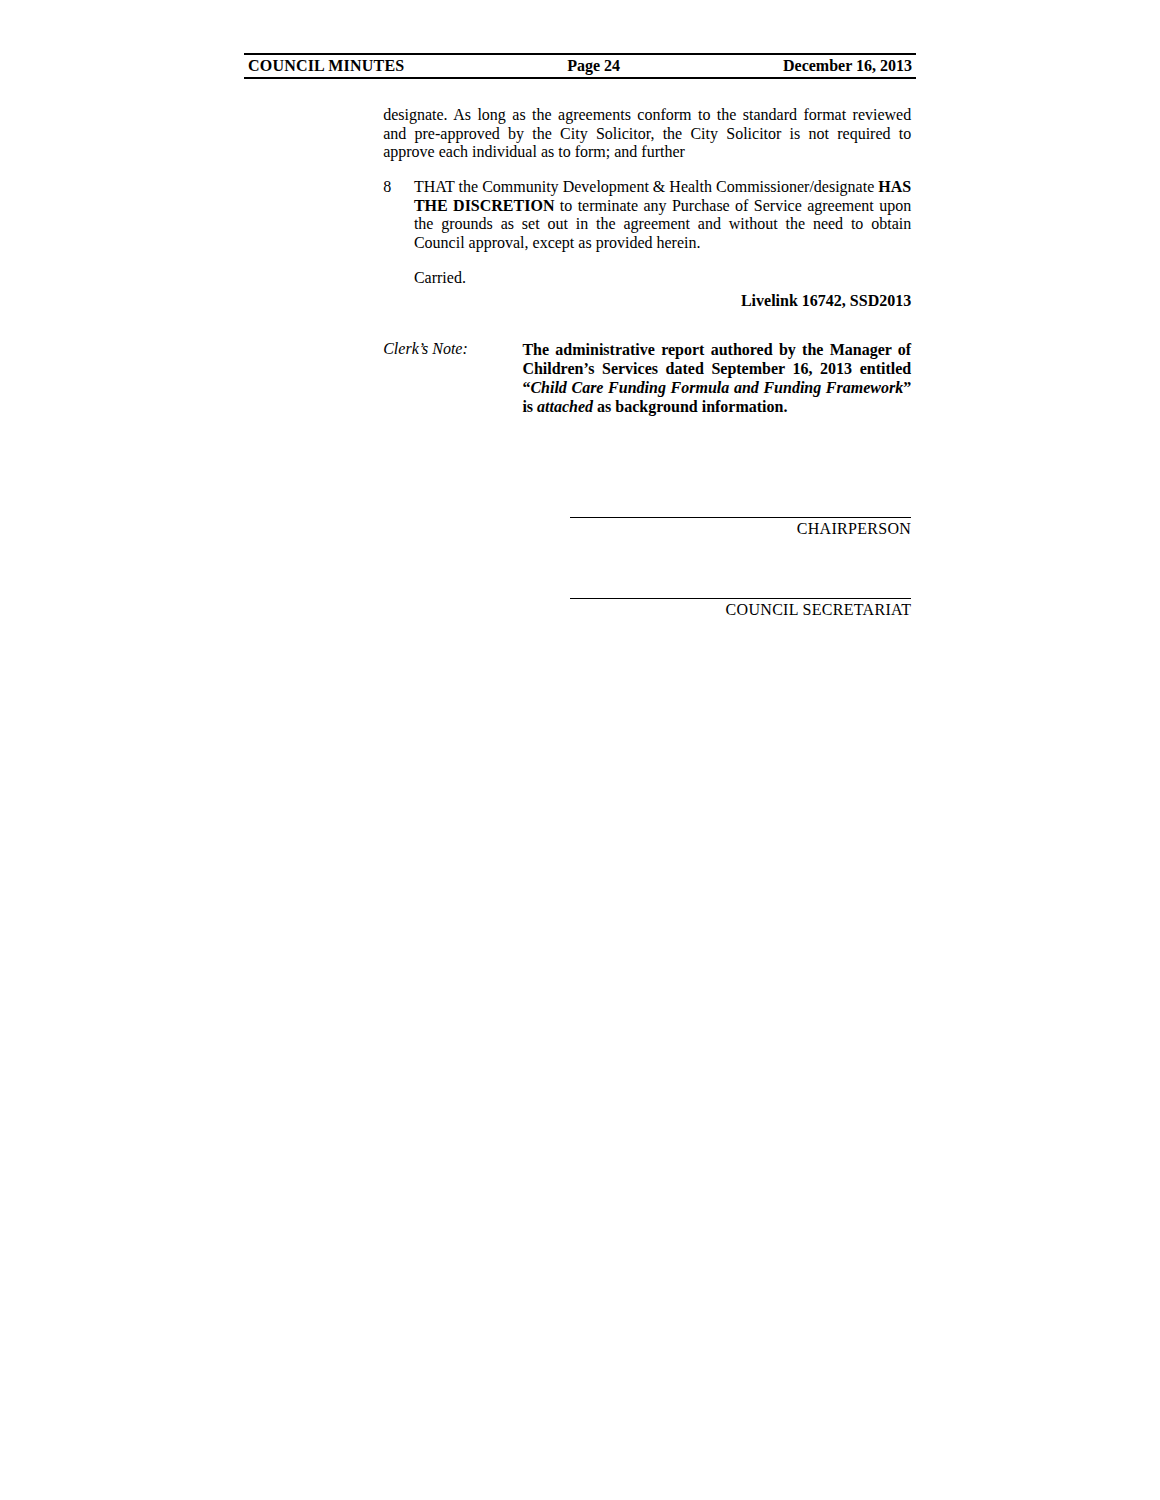COUNCIL MINUTES Page 24 December 16, 2013
designate. As long as the agreements conform to the standard format reviewed and pre-approved by the City Solicitor, the City Solicitor is not required to approve each individual as to form; and further
8
THAT the Community Development & Health Commissioner/designate HAS THE DISCRETION to terminate any Purchase of Service agreement upon the grounds as set out in the agreement and without the need to obtain Council approval, except as provided herein.
Carried.
Livelink 16742, SSD2013
Clerk’s Note:
The administrative report authored by the Manager of Children’s Services dated September 16, 2013 entitled “Child Care Funding Formula and Funding Framework” is attached as background information.
CHAIRPERSON
COUNCIL SECRETARIAT